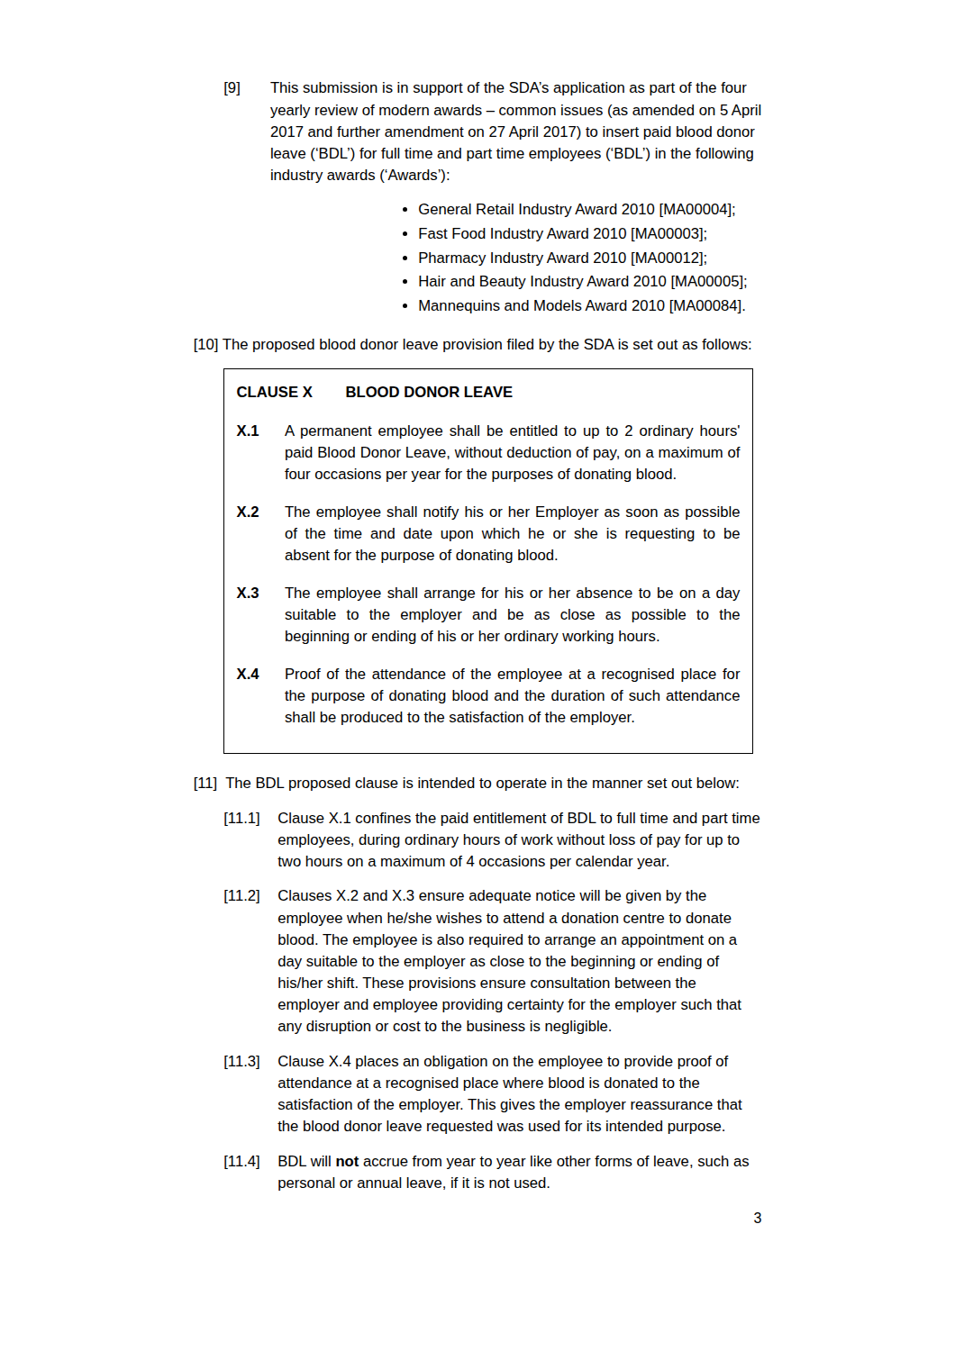[9] This submission is in support of the SDA’s application as part of the four yearly review of modern awards – common issues (as amended on 5 April 2017 and further amendment on 27 April 2017) to insert paid blood donor leave (‘BDL’) for full time and part time employees (‘BDL’) in the following industry awards (‘Awards’):
General Retail Industry Award 2010 [MA00004];
Fast Food Industry Award 2010 [MA00003];
Pharmacy Industry Award 2010 [MA00012];
Hair and Beauty Industry Award 2010 [MA00005];
Mannequins and Models Award 2010 [MA00084].
[10] The proposed blood donor leave provision filed by the SDA is set out as follows:
CLAUSE XBLOOD DONOR LEAVE
X.1 A permanent employee shall be entitled to up to 2 ordinary hours' paid Blood Donor Leave, without deduction of pay, on a maximum of four occasions per year for the purposes of donating blood.
X.2 The employee shall notify his or her Employer as soon as possible of the time and date upon which he or she is requesting to be absent for the purpose of donating blood.
X.3 The employee shall arrange for his or her absence to be on a day suitable to the employer and be as close as possible to the beginning or ending of his or her ordinary working hours.
X.4 Proof of the attendance of the employee at a recognised place for the purpose of donating blood and the duration of such attendance shall be produced to the satisfaction of the employer.
[11] The BDL proposed clause is intended to operate in the manner set out below:
[11.1] Clause X.1 confines the paid entitlement of BDL to full time and part time employees, during ordinary hours of work without loss of pay for up to two hours on a maximum of 4 occasions per calendar year.
[11.2] Clauses X.2 and X.3 ensure adequate notice will be given by the employee when he/she wishes to attend a donation centre to donate blood. The employee is also required to arrange an appointment on a day suitable to the employer as close to the beginning or ending of his/her shift. These provisions ensure consultation between the employer and employee providing certainty for the employer such that any disruption or cost to the business is negligible.
[11.3] Clause X.4 places an obligation on the employee to provide proof of attendance at a recognised place where blood is donated to the satisfaction of the employer. This gives the employer reassurance that the blood donor leave requested was used for its intended purpose.
[11.4] BDL will not accrue from year to year like other forms of leave, such as personal or annual leave, if it is not used.
3